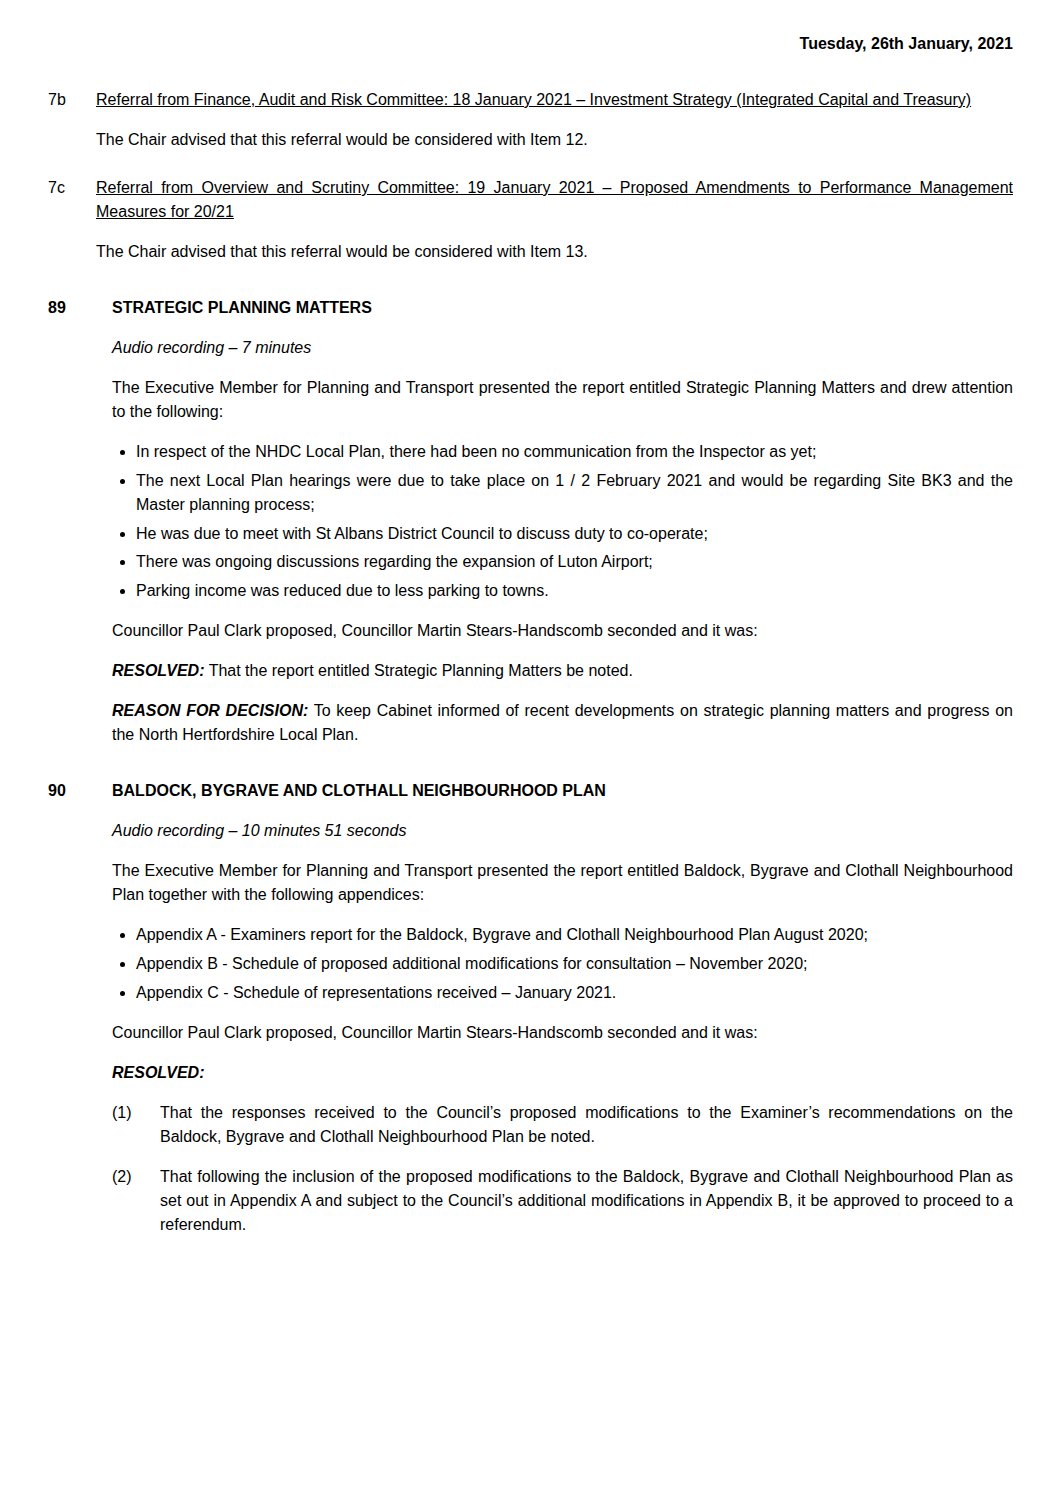Tuesday, 26th January, 2021
7b
Referral from Finance, Audit and Risk Committee: 18 January 2021 – Investment Strategy (Integrated Capital and Treasury)
The Chair advised that this referral would be considered with Item 12.
7c
Referral from Overview and Scrutiny Committee: 19 January 2021 – Proposed Amendments to Performance Management Measures for 20/21
The Chair advised that this referral would be considered with Item 13.
89
Strategic Planning Matters
Audio recording – 7 minutes
The Executive Member for Planning and Transport presented the report entitled Strategic Planning Matters and drew attention to the following:
In respect of the NHDC Local Plan, there had been no communication from the Inspector as yet;
The next Local Plan hearings were due to take place on 1 / 2 February 2021 and would be regarding Site BK3 and the Master planning process;
He was due to meet with St Albans District Council to discuss duty to co-operate;
There was ongoing discussions regarding the expansion of Luton Airport;
Parking income was reduced due to less parking to towns.
Councillor Paul Clark proposed, Councillor Martin Stears-Handscomb seconded and it was:
RESOLVED: That the report entitled Strategic Planning Matters be noted.
REASON FOR DECISION: To keep Cabinet informed of recent developments on strategic planning matters and progress on the North Hertfordshire Local Plan.
90
Baldock, Bygrave and Clothall Neighbourhood Plan
Audio recording – 10 minutes 51 seconds
The Executive Member for Planning and Transport presented the report entitled Baldock, Bygrave and Clothall Neighbourhood Plan together with the following appendices:
Appendix A - Examiners report for the Baldock, Bygrave and Clothall Neighbourhood Plan August 2020;
Appendix B - Schedule of proposed additional modifications for consultation – November 2020;
Appendix C - Schedule of representations received – January 2021.
Councillor Paul Clark proposed, Councillor Martin Stears-Handscomb seconded and it was:
RESOLVED:
(1)
That the responses received to the Council’s proposed modifications to the Examiner’s recommendations on the Baldock, Bygrave and Clothall Neighbourhood Plan be noted.
(2)
That following the inclusion of the proposed modifications to the Baldock, Bygrave and Clothall Neighbourhood Plan as set out in Appendix A and subject to the Council’s additional modifications in Appendix B, it be approved to proceed to a referendum.